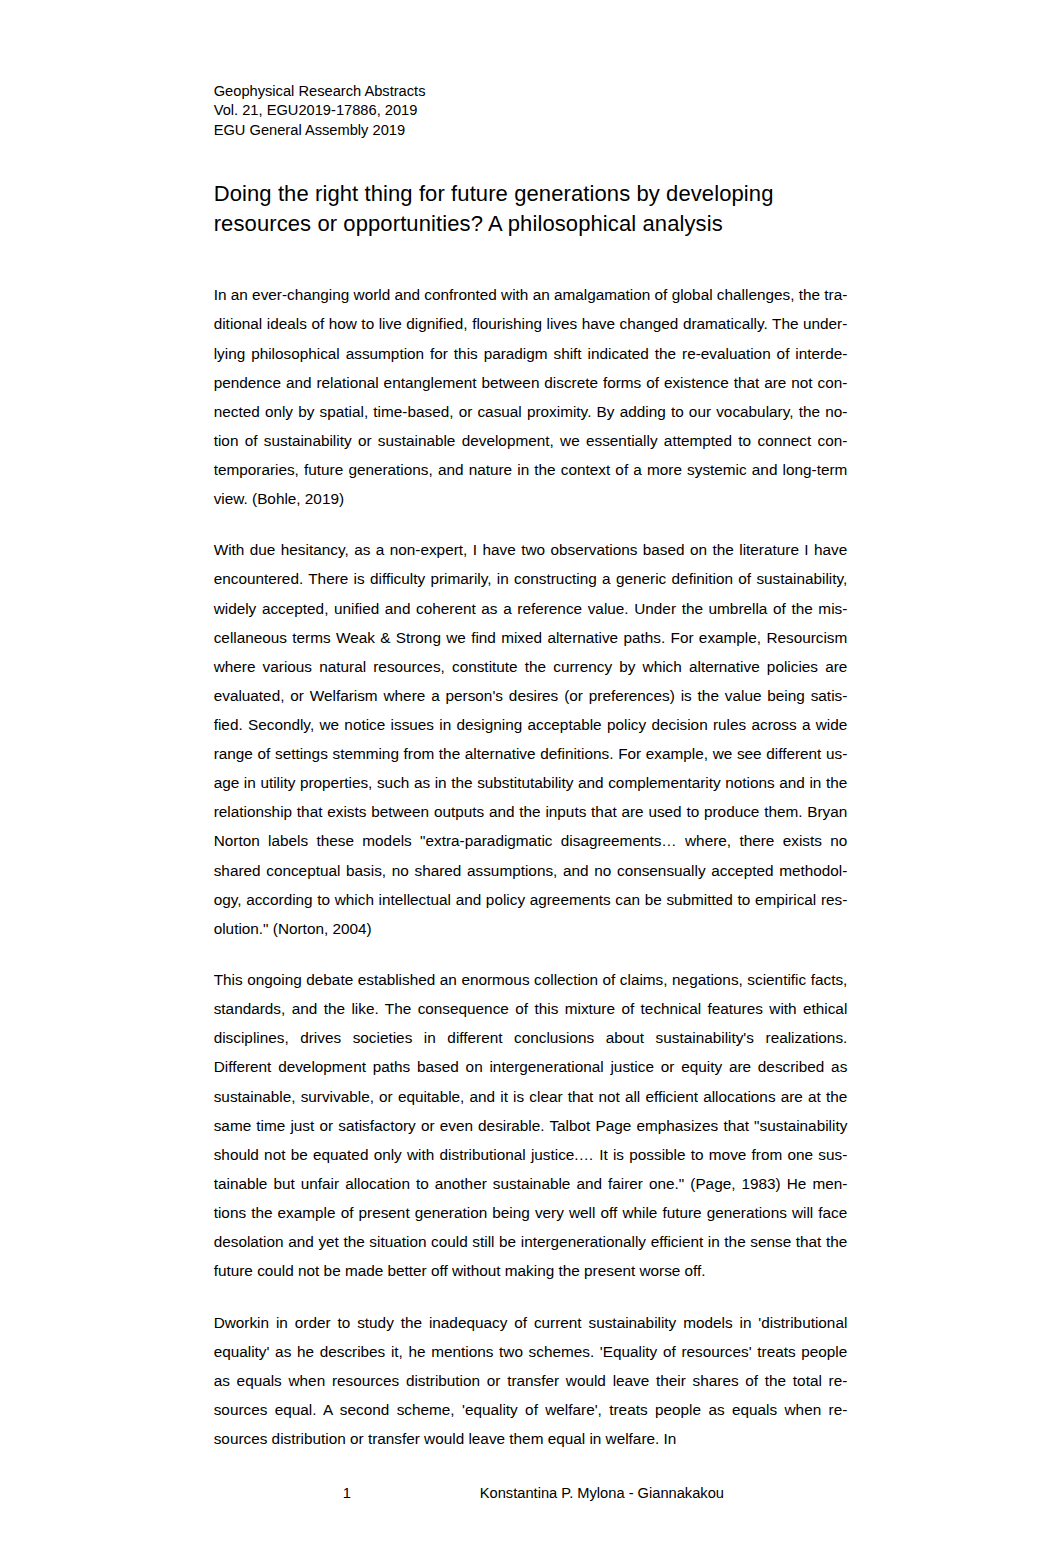Geophysical Research Abstracts
Vol. 21, EGU2019-17886, 2019
EGU General Assembly 2019
Doing the right thing for future generations by developing resources or opportunities? A philosophical analysis
In an ever-changing world and confronted with an amalgamation of global challenges, the traditional ideals of how to live dignified, flourishing lives have changed dramatically. The underlying philosophical assumption for this paradigm shift indicated the re-evaluation of interdependence and relational entanglement between discrete forms of existence that are not connected only by spatial, time-based, or casual proximity. By adding to our vocabulary, the notion of sustainability or sustainable development, we essentially attempted to connect contemporaries, future generations, and nature in the context of a more systemic and long-term view. (Bohle, 2019)
With due hesitancy, as a non-expert, I have two observations based on the literature I have encountered. There is difficulty primarily, in constructing a generic definition of sustainability, widely accepted, unified and coherent as a reference value. Under the umbrella of the miscellaneous terms Weak & Strong we find mixed alternative paths. For example, Resourcism where various natural resources, constitute the currency by which alternative policies are evaluated, or Welfarism where a person's desires (or preferences) is the value being satisfied. Secondly, we notice issues in designing acceptable policy decision rules across a wide range of settings stemming from the alternative definitions. For example, we see different usage in utility properties, such as in the substitutability and complementarity notions and in the relationship that exists between outputs and the inputs that are used to produce them. Bryan Norton labels these models "extra-paradigmatic disagreements… where, there exists no shared conceptual basis, no shared assumptions, and no consensually accepted methodology, according to which intellectual and policy agreements can be submitted to empirical resolution." (Norton, 2004)
This ongoing debate established an enormous collection of claims, negations, scientific facts, standards, and the like. The consequence of this mixture of technical features with ethical disciplines, drives societies in different conclusions about sustainability's realizations. Different development paths based on intergenerational justice or equity are described as sustainable, survivable, or equitable, and it is clear that not all efficient allocations are at the same time just or satisfactory or even desirable. Talbot Page emphasizes that "sustainability should not be equated only with distributional justice.… It is possible to move from one sustainable but unfair allocation to another sustainable and fairer one." (Page, 1983) He mentions the example of present generation being very well off while future generations will face desolation and yet the situation could still be intergenerationally efficient in the sense that the future could not be made better off without making the present worse off.
Dworkin in order to study the inadequacy of current sustainability models in 'distributional equality' as he describes it, he mentions two schemes. 'Equality of resources' treats people as equals when resources distribution or transfer would leave their shares of the total resources equal. A second scheme, 'equality of welfare', treats people as equals when resources distribution or transfer would leave them equal in welfare. In
1
Konstantina P. Mylona - Giannakakou